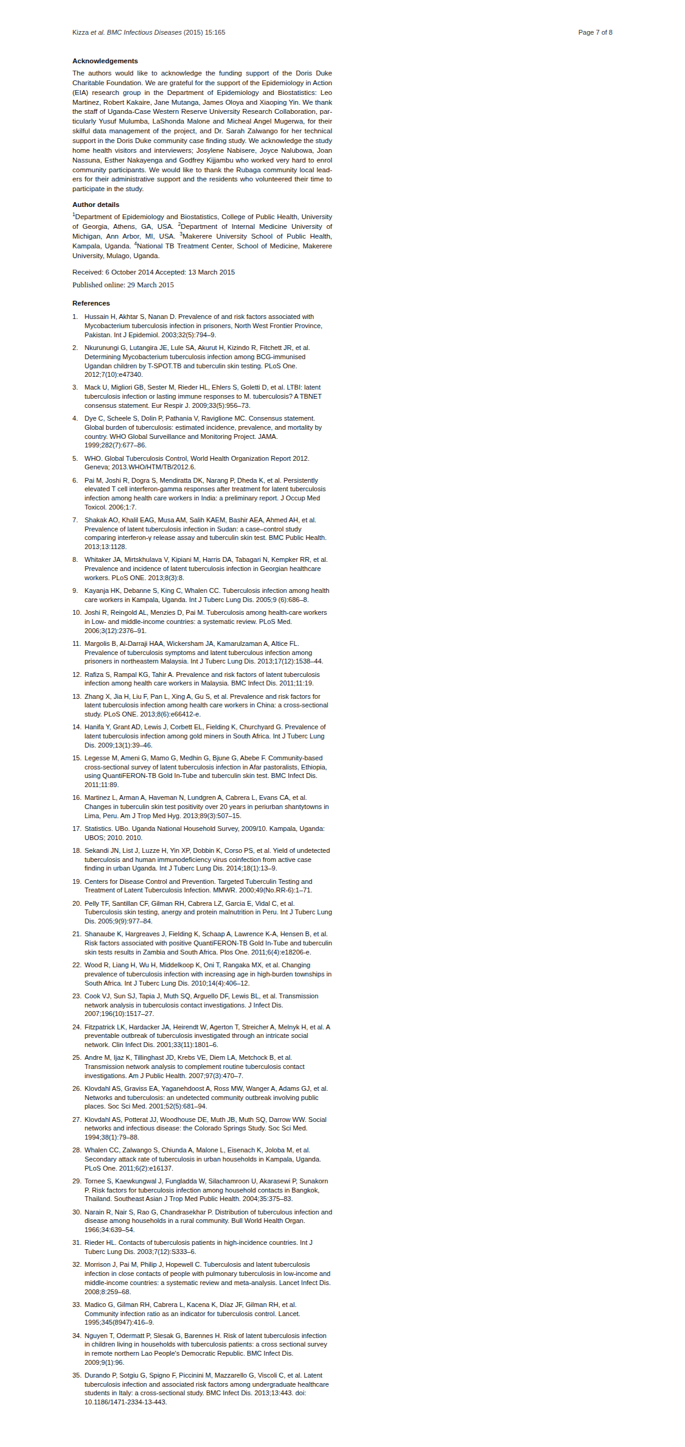Kizza et al. BMC Infectious Diseases (2015) 15:165
Page 7 of 8
Acknowledgements
The authors would like to acknowledge the funding support of the Doris Duke Charitable Foundation. We are grateful for the support of the Epidemiology in Action (EIA) research group in the Department of Epidemiology and Biostatistics: Leo Martinez, Robert Kakaire, Jane Mutanga, James Oloya and Xiaoping Yin. We thank the staff of Uganda-Case Western Reserve University Research Collaboration, particularly Yusuf Mulumba, LaShonda Malone and Micheal Angel Mugerwa, for their skilful data management of the project, and Dr. Sarah Zalwango for her technical support in the Doris Duke community case finding study. We acknowledge the study home health visitors and interviewers; Josylene Nabisere, Joyce Nalubowa, Joan Nassuna, Esther Nakayenga and Godfrey Kijjambu who worked very hard to enrol community participants. We would like to thank the Rubaga community local leaders for their administrative support and the residents who volunteered their time to participate in the study.
Author details
1Department of Epidemiology and Biostatistics, College of Public Health, University of Georgia, Athens, GA, USA. 2Department of Internal Medicine University of Michigan, Ann Arbor, MI, USA. 3Makerere University School of Public Health, Kampala, Uganda. 4National TB Treatment Center, School of Medicine, Makerere University, Mulago, Uganda.
Received: 6 October 2014 Accepted: 13 March 2015
Published online: 29 March 2015
References
Hussain H, Akhtar S, Nanan D. Prevalence of and risk factors associated with Mycobacterium tuberculosis infection in prisoners, North West Frontier Province, Pakistan. Int J Epidemiol. 2003;32(5):794–9.
Nkurunungi G, Lutangira JE, Lule SA, Akurut H, Kizindo R, Fitchett JR, et al. Determining Mycobacterium tuberculosis infection among BCG-immunised Ugandan children by T-SPOT.TB and tuberculin skin testing. PLoS One. 2012;7(10):e47340.
Mack U, Migliori GB, Sester M, Rieder HL, Ehlers S, Goletti D, et al. LTBI: latent tuberculosis infection or lasting immune responses to M. tuberculosis? A TBNET consensus statement. Eur Respir J. 2009;33(5):956–73.
Dye C, Scheele S, Dolin P, Pathania V, Raviglione MC. Consensus statement. Global burden of tuberculosis: estimated incidence, prevalence, and mortality by country. WHO Global Surveillance and Monitoring Project. JAMA. 1999;282(7):677–86.
WHO. Global Tuberculosis Control, World Health Organization Report 2012. Geneva; 2013.WHO/HTM/TB/2012.6.
Pai M, Joshi R, Dogra S, Mendiratta DK, Narang P, Dheda K, et al. Persistently elevated T cell interferon-gamma responses after treatment for latent tuberculosis infection among health care workers in India: a preliminary report. J Occup Med Toxicol. 2006;1:7.
Shakak AO, Khalil EAG, Musa AM, Salih KAEM, Bashir AEA, Ahmed AH, et al. Prevalence of latent tuberculosis infection in Sudan: a case–control study comparing interferon-γ release assay and tuberculin skin test. BMC Public Health. 2013;13:1128.
Whitaker JA, Mirtskhulava V, Kipiani M, Harris DA, Tabagari N, Kempker RR, et al. Prevalence and incidence of latent tuberculosis infection in Georgian healthcare workers. PLoS ONE. 2013;8(3):8.
Kayanja HK, Debanne S, King C, Whalen CC. Tuberculosis infection among health care workers in Kampala, Uganda. Int J Tuberc Lung Dis. 2005;9 (6):686–8.
Joshi R, Reingold AL, Menzies D, Pai M. Tuberculosis among health-care workers in Low- and middle-income countries: a systematic review. PLoS Med. 2006;3(12):2376–91.
Margolis B, Al-Darraji HAA, Wickersham JA, Kamarulzaman A, Altice FL. Prevalence of tuberculosis symptoms and latent tuberculous infection among prisoners in northeastern Malaysia. Int J Tuberc Lung Dis. 2013;17(12):1538–44.
Rafiza S, Rampal KG, Tahir A. Prevalence and risk factors of latent tuberculosis infection among health care workers in Malaysia. BMC Infect Dis. 2011;11:19.
Zhang X, Jia H, Liu F, Pan L, Xing A, Gu S, et al. Prevalence and risk factors for latent tuberculosis infection among health care workers in China: a cross-sectional study. PLoS ONE. 2013;8(6):e66412-e.
Hanifa Y, Grant AD, Lewis J, Corbett EL, Fielding K, Churchyard G. Prevalence of latent tuberculosis infection among gold miners in South Africa. Int J Tuberc Lung Dis. 2009;13(1):39–46.
Legesse M, Ameni G, Mamo G, Medhin G, Bjune G, Abebe F. Community-based cross-sectional survey of latent tuberculosis infection in Afar pastoralists, Ethiopia, using QuantiFERON-TB Gold In-Tube and tuberculin skin test. BMC Infect Dis. 2011;11:89.
Martinez L, Arman A, Haveman N, Lundgren A, Cabrera L, Evans CA, et al. Changes in tuberculin skin test positivity over 20 years in periurban shantytowns in Lima, Peru. Am J Trop Med Hyg. 2013;89(3):507–15.
Statistics. UBo. Uganda National Household Survey, 2009/10. Kampala, Uganda: UBOS; 2010. 2010.
Sekandi JN, List J, Luzze H, Yin XP, Dobbin K, Corso PS, et al. Yield of undetected tuberculosis and human immunodeficiency virus coinfection from active case finding in urban Uganda. Int J Tuberc Lung Dis. 2014;18(1):13–9.
Centers for Disease Control and Prevention. Targeted Tuberculin Testing and Treatment of Latent Tuberculosis Infection. MMWR. 2000;49(No.RR-6):1–71.
Pelly TF, Santillan CF, Gilman RH, Cabrera LZ, Garcia E, Vidal C, et al. Tuberculosis skin testing, anergy and protein malnutrition in Peru. Int J Tuberc Lung Dis. 2005;9(9):977–84.
Shanaube K, Hargreaves J, Fielding K, Schaap A, Lawrence K-A, Hensen B, et al. Risk factors associated with positive QuantiFERON-TB Gold In-Tube and tuberculin skin tests results in Zambia and South Africa. Plos One. 2011;6(4):e18206-e.
Wood R, Liang H, Wu H, Middelkoop K, Oni T, Rangaka MX, et al. Changing prevalence of tuberculosis infection with increasing age in high-burden townships in South Africa. Int J Tuberc Lung Dis. 2010;14(4):406–12.
Cook VJ, Sun SJ, Tapia J, Muth SQ, Arguello DF, Lewis BL, et al. Transmission network analysis in tuberculosis contact investigations. J Infect Dis. 2007;196(10):1517–27.
Fitzpatrick LK, Hardacker JA, Heirendt W, Agerton T, Streicher A, Melnyk H, et al. A preventable outbreak of tuberculosis investigated through an intricate social network. Clin Infect Dis. 2001;33(11):1801–6.
Andre M, Ijaz K, Tillinghast JD, Krebs VE, Diem LA, Metchock B, et al. Transmission network analysis to complement routine tuberculosis contact investigations. Am J Public Health. 2007;97(3):470–7.
Klovdahl AS, Graviss EA, Yaganehdoost A, Ross MW, Wanger A, Adams GJ, et al. Networks and tuberculosis: an undetected community outbreak involving public places. Soc Sci Med. 2001;52(5):681–94.
Klovdahl AS, Potterat JJ, Woodhouse DE, Muth JB, Muth SQ, Darrow WW. Social networks and infectious disease: the Colorado Springs Study. Soc Sci Med. 1994;38(1):79–88.
Whalen CC, Zalwango S, Chiunda A, Malone L, Eisenach K, Joloba M, et al. Secondary attack rate of tuberculosis in urban households in Kampala, Uganda. PLoS One. 2011;6(2):e16137.
Tornee S, Kaewkungwal J, Fungladda W, Silachamroon U, Akarasewi P, Sunakorn P. Risk factors for tuberculosis infection among household contacts in Bangkok, Thailand. Southeast Asian J Trop Med Public Health. 2004;35:375–83.
Narain R, Nair S, Rao G, Chandrasekhar P. Distribution of tuberculous infection and disease among households in a rural community. Bull World Health Organ. 1966;34:639–54.
Rieder HL. Contacts of tuberculosis patients in high-incidence countries. Int J Tuberc Lung Dis. 2003;7(12):S333–6.
Morrison J, Pai M, Philip J, Hopewell C. Tuberculosis and latent tuberculosis infection in close contacts of people with pulmonary tuberculosis in low-income and middle-income countries: a systematic review and meta-analysis. Lancet Infect Dis. 2008;8:259–68.
Madico G, Gilman RH, Cabrera L, Kacena K, Díaz JF, Gilman RH, et al. Community infection ratio as an indicator for tuberculosis control. Lancet. 1995;345(8947):416–9.
Nguyen T, Odermatt P, Slesak G, Barennes H. Risk of latent tuberculosis infection in children living in households with tuberculosis patients: a cross sectional survey in remote northern Lao People's Democratic Republic. BMC Infect Dis. 2009;9(1):96.
Durando P, Sotgiu G, Spigno F, Piccinini M, Mazzarello G, Viscoli C, et al. Latent tuberculosis infection and associated risk factors among undergraduate healthcare students in Italy: a cross-sectional study. BMC Infect Dis. 2013;13:443. doi: 10.1186/1471-2334-13-443.